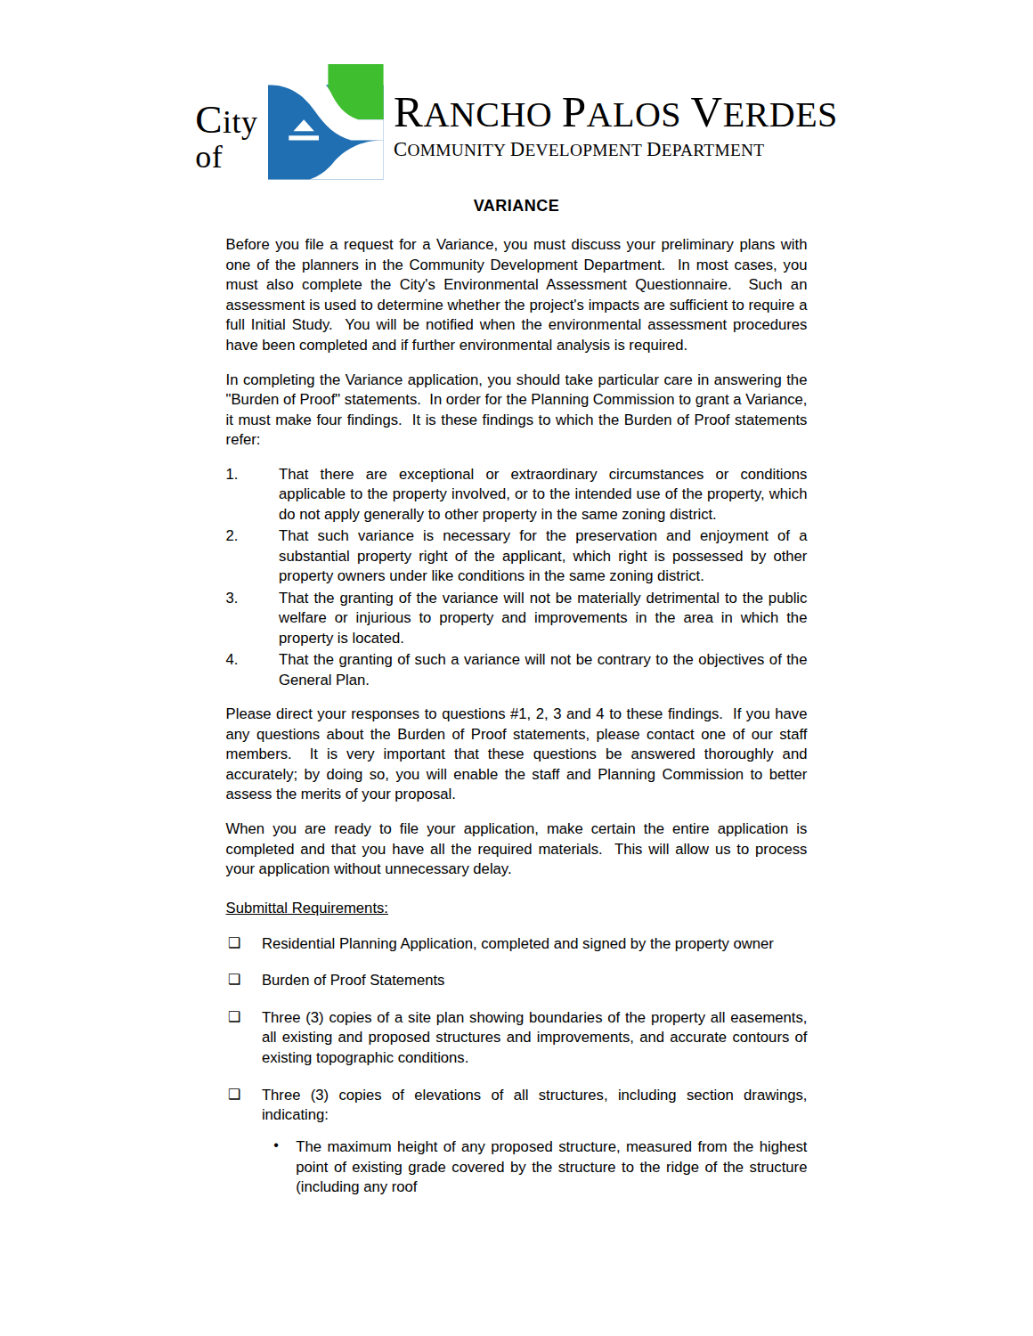City of
RANCHO PALOS VERDES
COMMUNITY DEVELOPMENT DEPARTMENT
VARIANCE
Before you file a request for a Variance, you must discuss your preliminary plans with one of the planners in the Community Development Department. In most cases, you must also complete the City's Environmental Assessment Questionnaire. Such an assessment is used to determine whether the project's impacts are sufficient to require a full Initial Study. You will be notified when the environmental assessment procedures have been completed and if further environmental analysis is required.
In completing the Variance application, you should take particular care in answering the "Burden of Proof" statements. In order for the Planning Commission to grant a Variance, it must make four findings. It is these findings to which the Burden of Proof statements refer:
1. That there are exceptional or extraordinary circumstances or conditions applicable to the property involved, or to the intended use of the property, which do not apply generally to other property in the same zoning district.
2. That such variance is necessary for the preservation and enjoyment of a substantial property right of the applicant, which right is possessed by other property owners under like conditions in the same zoning district.
3. That the granting of the variance will not be materially detrimental to the public welfare or injurious to property and improvements in the area in which the property is located.
4. That the granting of such a variance will not be contrary to the objectives of the General Plan.
Please direct your responses to questions #1, 2, 3 and 4 to these findings. If you have any questions about the Burden of Proof statements, please contact one of our staff members. It is very important that these questions be answered thoroughly and accurately; by doing so, you will enable the staff and Planning Commission to better assess the merits of your proposal.
When you are ready to file your application, make certain the entire application is completed and that you have all the required materials. This will allow us to process your application without unnecessary delay.
Submittal Requirements:
Residential Planning Application, completed and signed by the property owner
Burden of Proof Statements
Three (3) copies of a site plan showing boundaries of the property all easements, all existing and proposed structures and improvements, and accurate contours of existing topographic conditions.
Three (3) copies of elevations of all structures, including section drawings, indicating:
The maximum height of any proposed structure, measured from the highest point of existing grade covered by the structure to the ridge of the structure (including any roof